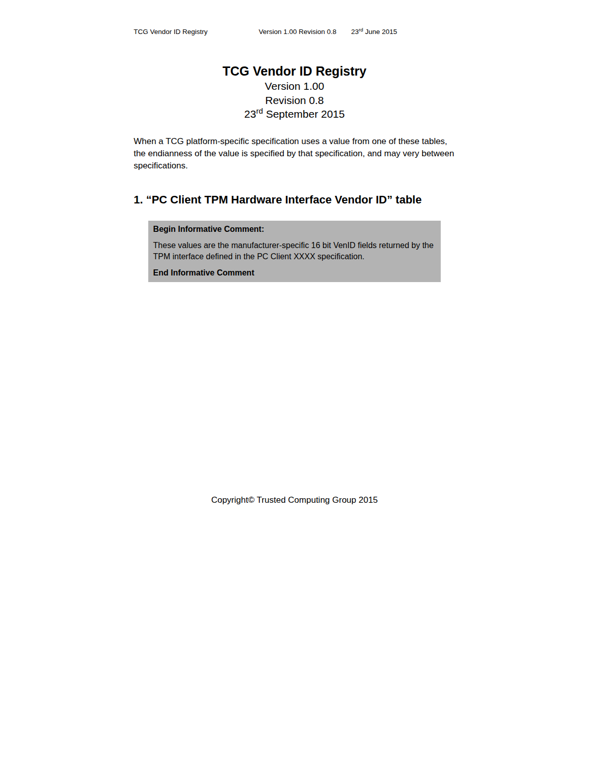TCG Vendor ID Registry Version 1.00 Revision 0.8 23rd June 2015
TCG Vendor ID Registry
Version 1.00
Revision 0.8
23rd September 2015
When a TCG platform-specific specification uses a value from one of these tables, the endianness of the value is specified by that specification, and may very between specifications.
1. “PC Client TPM Hardware Interface Vendor ID” table
Begin Informative Comment:
These values are the manufacturer-specific 16 bit VenID fields returned by the TPM interface defined in the PC Client XXXX specification.
End Informative Comment
Copyright© Trusted Computing Group 2015